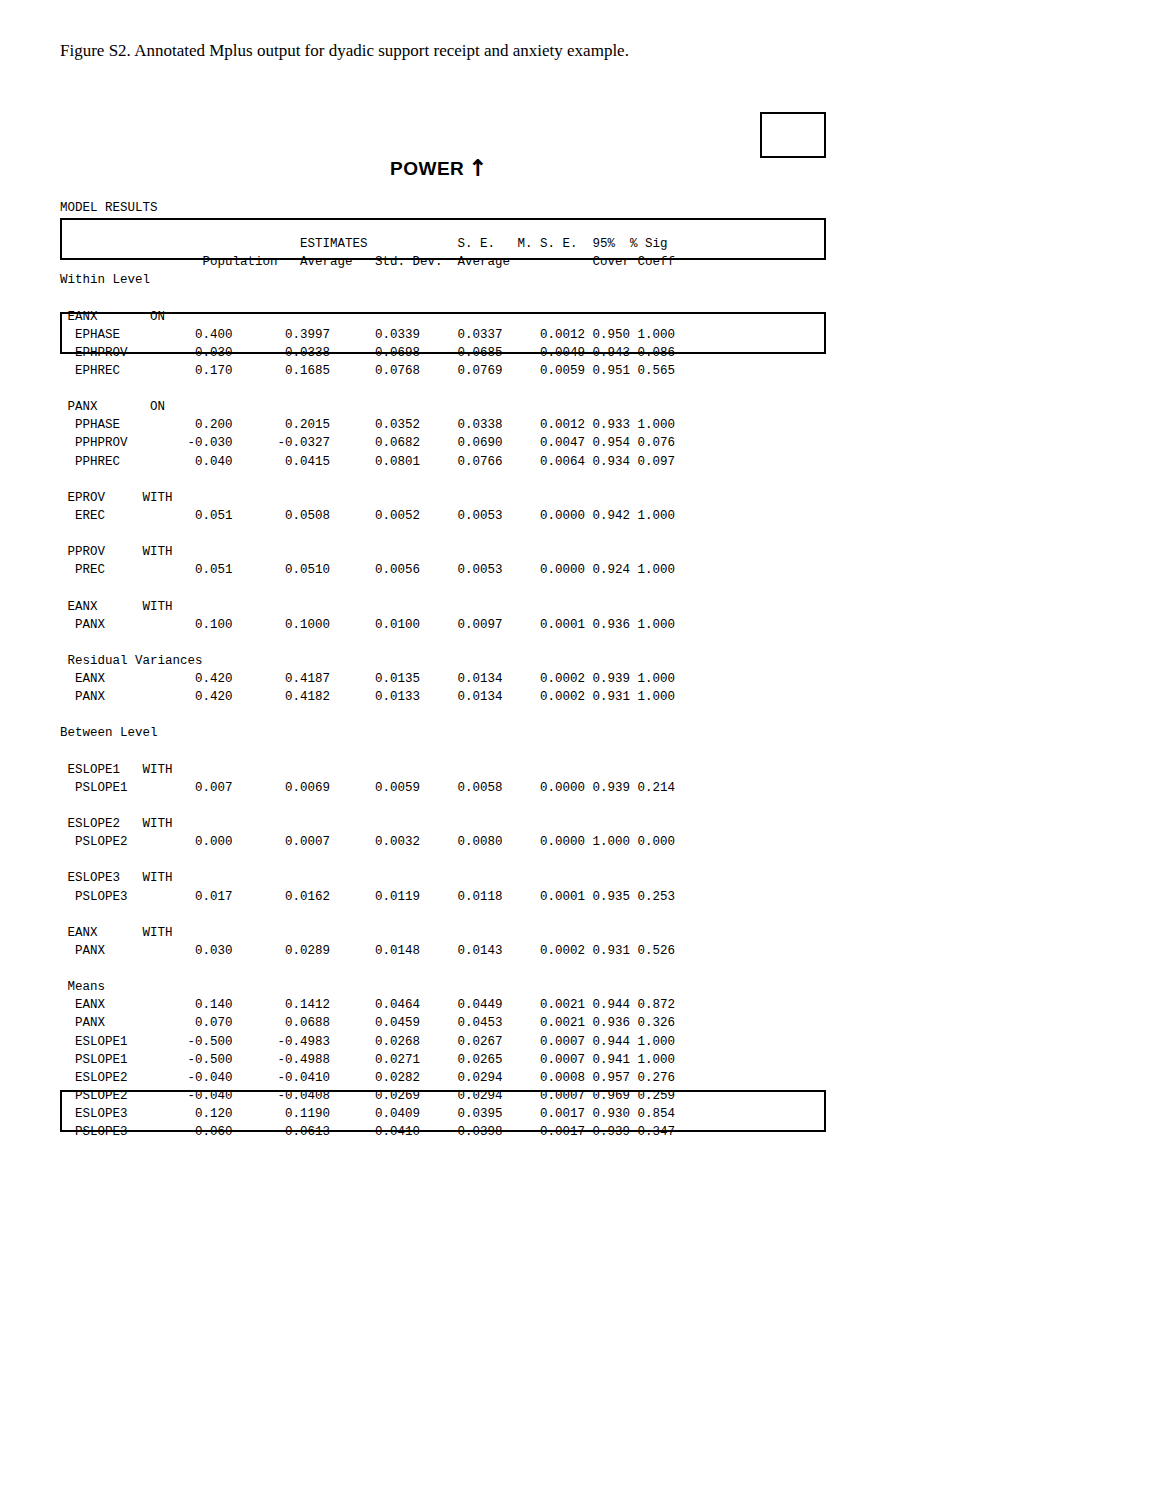Figure S2. Annotated Mplus output for dyadic support receipt and anxiety example.
POWER↗
MODEL RESULTS ESTIMATES S. E. M. S. E. 95% % Sig Population Average Std. Dev. Average Cover Coeff Within Level EANX ON EPHASE 0.400 0.3997 0.0339 0.0337 0.0012 0.950 1.000 EPHPROV -0.030 -0.0338 0.0698 0.0685 0.0049 0.943 0.086 EPHREC 0.170 0.1685 0.0768 0.0769 0.0059 0.951 0.565 PANX ON PPHASE 0.200 0.2015 0.0352 0.0338 0.0012 0.933 1.000 PPHPROV -0.030 -0.0327 0.0682 0.0690 0.0047 0.954 0.076 PPHREC 0.040 0.0415 0.0801 0.0766 0.0064 0.934 0.097 EPROV WITH EREC 0.051 0.0508 0.0052 0.0053 0.0000 0.942 1.000 PPROV WITH PREC 0.051 0.0510 0.0056 0.0053 0.0000 0.924 1.000 EANX WITH PANX 0.100 0.1000 0.0100 0.0097 0.0001 0.936 1.000 Residual Variances EANX 0.420 0.4187 0.0135 0.0134 0.0002 0.939 1.000 PANX 0.420 0.4182 0.0133 0.0134 0.0002 0.931 1.000 Between Level ESLOPE1 WITH PSLOPE1 0.007 0.0069 0.0059 0.0058 0.0000 0.939 0.214 ESLOPE2 WITH PSLOPE2 0.000 0.0007 0.0032 0.0080 0.0000 1.000 0.000 ESLOPE3 WITH PSLOPE3 0.017 0.0162 0.0119 0.0118 0.0001 0.935 0.253 EANX WITH PANX 0.030 0.0289 0.0148 0.0143 0.0002 0.931 0.526 Means EANX 0.140 0.1412 0.0464 0.0449 0.0021 0.944 0.872 PANX 0.070 0.0688 0.0459 0.0453 0.0021 0.936 0.326 ESLOPE1 -0.500 -0.4983 0.0268 0.0267 0.0007 0.944 1.000 PSLOPE1 -0.500 -0.4988 0.0271 0.0265 0.0007 0.941 1.000 ESLOPE2 -0.040 -0.0410 0.0282 0.0294 0.0008 0.957 0.276 PSLOPE2 -0.040 -0.0408 0.0269 0.0294 0.0007 0.969 0.259 ESLOPE3 0.120 0.1190 0.0409 0.0395 0.0017 0.930 0.854 PSLOPE3 0.060 0.0613 0.0410 0.0398 0.0017 0.939 0.347